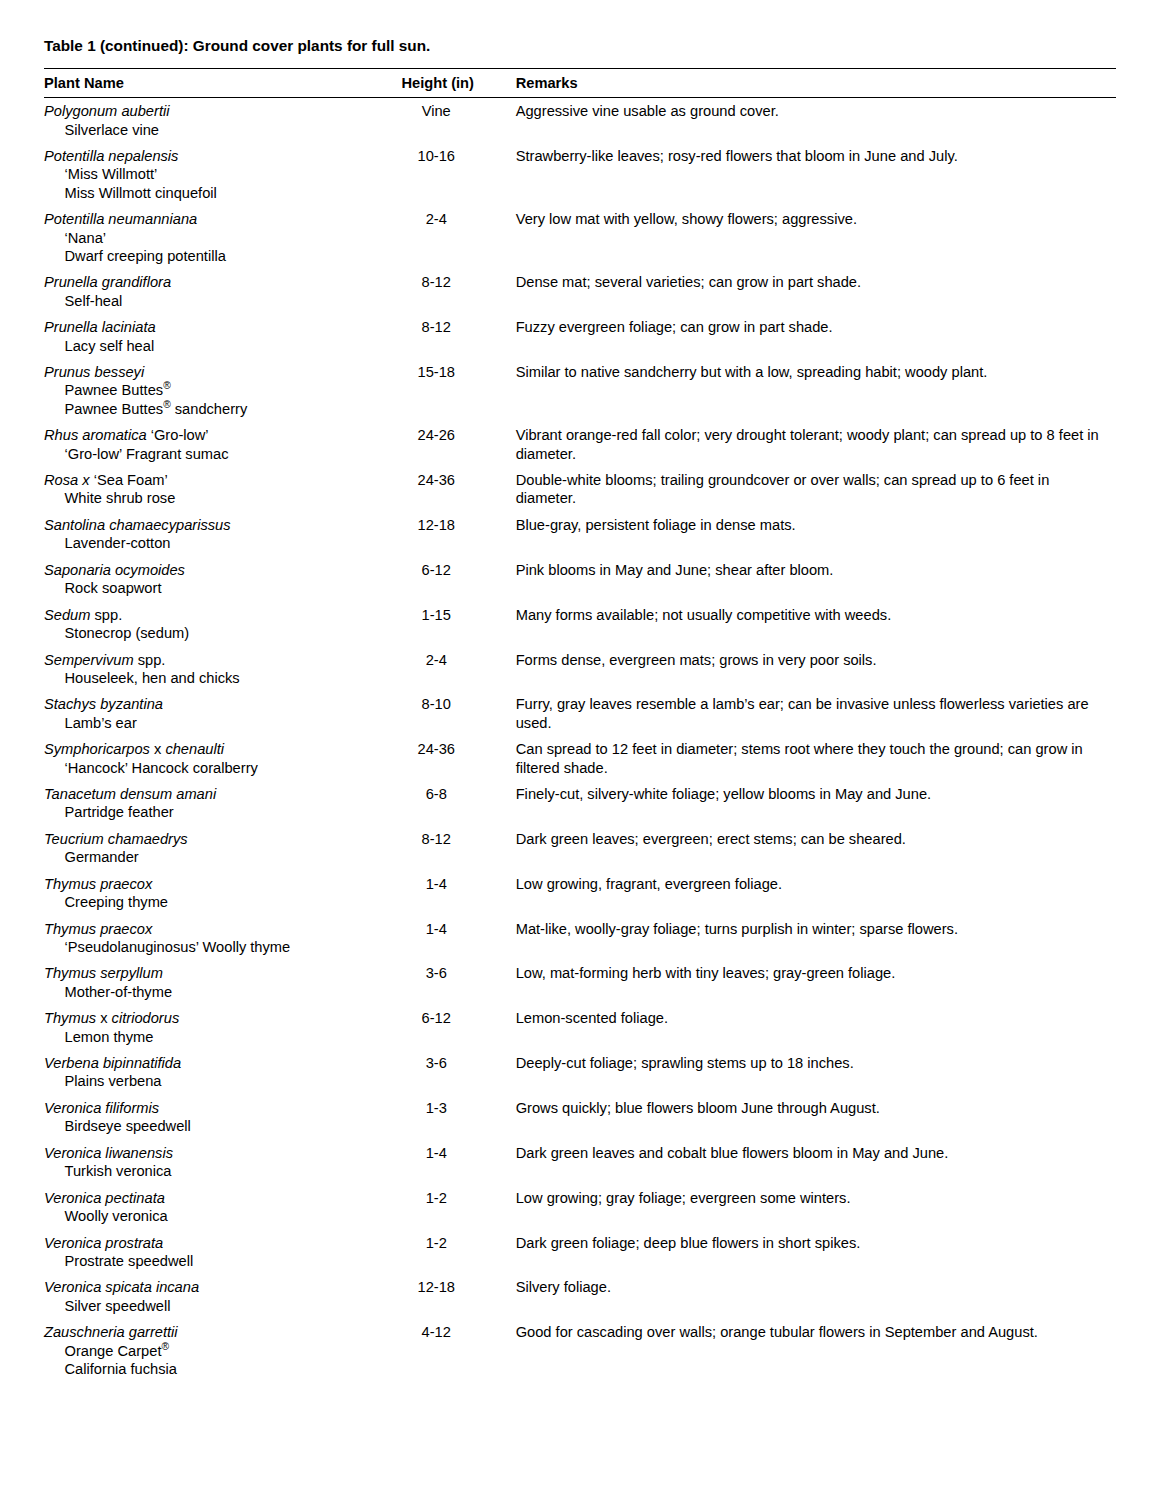Table 1 (continued): Ground cover plants for full sun.
| Plant Name | Height (in) | Remarks |
| --- | --- | --- |
| Polygonum aubertii Silverlace vine | Vine | Aggressive vine usable as ground cover. |
| Potentilla nepalensis ‘Miss Willmott’ Miss Willmott cinquefoil | 10-16 | Strawberry-like leaves; rosy-red flowers that bloom in June and July. |
| Potentilla neumanniana ‘Nana’ Dwarf creeping potentilla | 2-4 | Very low mat with yellow, showy flowers; aggressive. |
| Prunella grandiflora Self-heal | 8-12 | Dense mat; several varieties; can grow in part shade. |
| Prunella laciniata Lacy self heal | 8-12 | Fuzzy evergreen foliage; can grow in part shade. |
| Prunus besseyi Pawnee Buttes ® Pawnee Buttes ® sandcherry | 15-18 | Similar to native sandcherry but with a low, spreading habit; woody plant. |
| Rhus aromatica ‘Gro-low’ ‘Gro-low’ Fragrant sumac | 24-26 | Vibrant orange-red fall color; very drought tolerant; woody plant; can spread up to 8 feet in diameter. |
| Rosa x ‘Sea Foam’ White shrub rose | 24-36 | Double-white blooms; trailing groundcover or over walls; can spread up to 6 feet in diameter. |
| Santolina chamaecyparissus Lavender-cotton | 12-18 | Blue-gray, persistent foliage in dense mats. |
| Saponaria ocymoides Rock soapwort | 6-12 | Pink blooms in May and June; shear after bloom. |
| Sedum spp. Stonecrop (sedum) | 1-15 | Many forms available; not usually competitive with weeds. |
| Sempervivum spp. Houseleek, hen and chicks | 2-4 | Forms dense, evergreen mats; grows in very poor soils. |
| Stachys byzantina Lamb’s ear | 8-10 | Furry, gray leaves resemble a lamb’s ear; can be invasive unless flowerless varieties are used. |
| Symphoricarpos x chenaulti ‘Hancock’ Hancock coralberry | 24-36 | Can spread to 12 feet in diameter; stems root where they touch the ground; can grow in filtered shade. |
| Tanacetum densum amani Partridge feather | 6-8 | Finely-cut, silvery-white foliage; yellow blooms in May and June. |
| Teucrium chamaedrys Germander | 8-12 | Dark green leaves; evergreen; erect stems; can be sheared. |
| Thymus praecox Creeping thyme | 1-4 | Low growing, fragrant, evergreen foliage. |
| Thymus praecox ‘Pseudolanuginosus’ Woolly thyme | 1-4 | Mat-like, woolly-gray foliage; turns purplish in winter; sparse flowers. |
| Thymus serpyllum Mother-of-thyme | 3-6 | Low, mat-forming herb with tiny leaves; gray-green foliage. |
| Thymus x citriodorus Lemon thyme | 6-12 | Lemon-scented foliage. |
| Verbena bipinnatifida Plains verbena | 3-6 | Deeply-cut foliage; sprawling stems up to 18 inches. |
| Veronica filiformis Birdseye speedwell | 1-3 | Grows quickly; blue flowers bloom June through August. |
| Veronica liwanensis Turkish veronica | 1-4 | Dark green leaves and cobalt blue flowers bloom in May and June. |
| Veronica pectinata Woolly veronica | 1-2 | Low growing; gray foliage; evergreen some winters. |
| Veronica prostrata Prostrate speedwell | 1-2 | Dark green foliage; deep blue flowers in short spikes. |
| Veronica spicata incana Silver speedwell | 12-18 | Silvery foliage. |
| Zauschneria garrettii Orange Carpet ® California fuchsia | 4-12 | Good for cascading over walls; orange tubular flowers in September and August. |